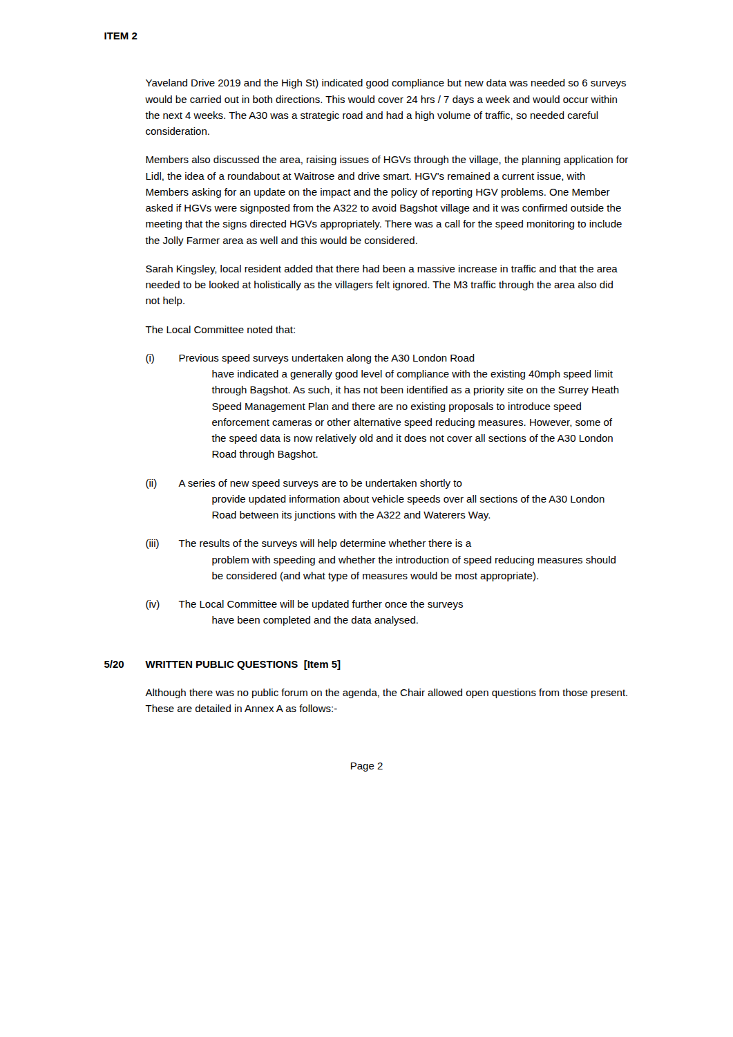ITEM 2
Yaveland Drive 2019 and the High St) indicated good compliance but new data was needed so 6 surveys would be carried out in both directions. This would cover 24 hrs / 7 days a week and would occur within the next 4 weeks. The A30 was a strategic road and had a high volume of traffic, so needed careful consideration.
Members also discussed the area, raising issues of HGVs through the village, the planning application for Lidl, the idea of a roundabout at Waitrose and drive smart. HGV's remained a current issue, with Members asking for an update on the impact and the policy of reporting HGV problems. One Member asked if HGVs were signposted from the A322 to avoid Bagshot village and it was confirmed outside the meeting that the signs directed HGVs appropriately. There was a call for the speed monitoring to include the Jolly Farmer area as well and this would be considered.
Sarah Kingsley, local resident added that there had been a massive increase in traffic and that the area needed to be looked at holistically as the villagers felt ignored. The M3 traffic through the area also did not help.
The Local Committee noted that:
(i) Previous speed surveys undertaken along the A30 London Road have indicated a generally good level of compliance with the existing 40mph speed limit through Bagshot. As such, it has not been identified as a priority site on the Surrey Heath Speed Management Plan and there are no existing proposals to introduce speed enforcement cameras or other alternative speed reducing measures. However, some of the speed data is now relatively old and it does not cover all sections of the A30 London Road through Bagshot.
(ii) A series of new speed surveys are to be undertaken shortly to provide updated information about vehicle speeds over all sections of the A30 London Road between its junctions with the A322 and Waterers Way.
(iii) The results of the surveys will help determine whether there is a problem with speeding and whether the introduction of speed reducing measures should be considered (and what type of measures would be most appropriate).
(iv) The Local Committee will be updated further once the surveys have been completed and the data analysed.
5/20 WRITTEN PUBLIC QUESTIONS [Item 5]
Although there was no public forum on the agenda, the Chair allowed open questions from those present. These are detailed in Annex A as follows:-
Page 2